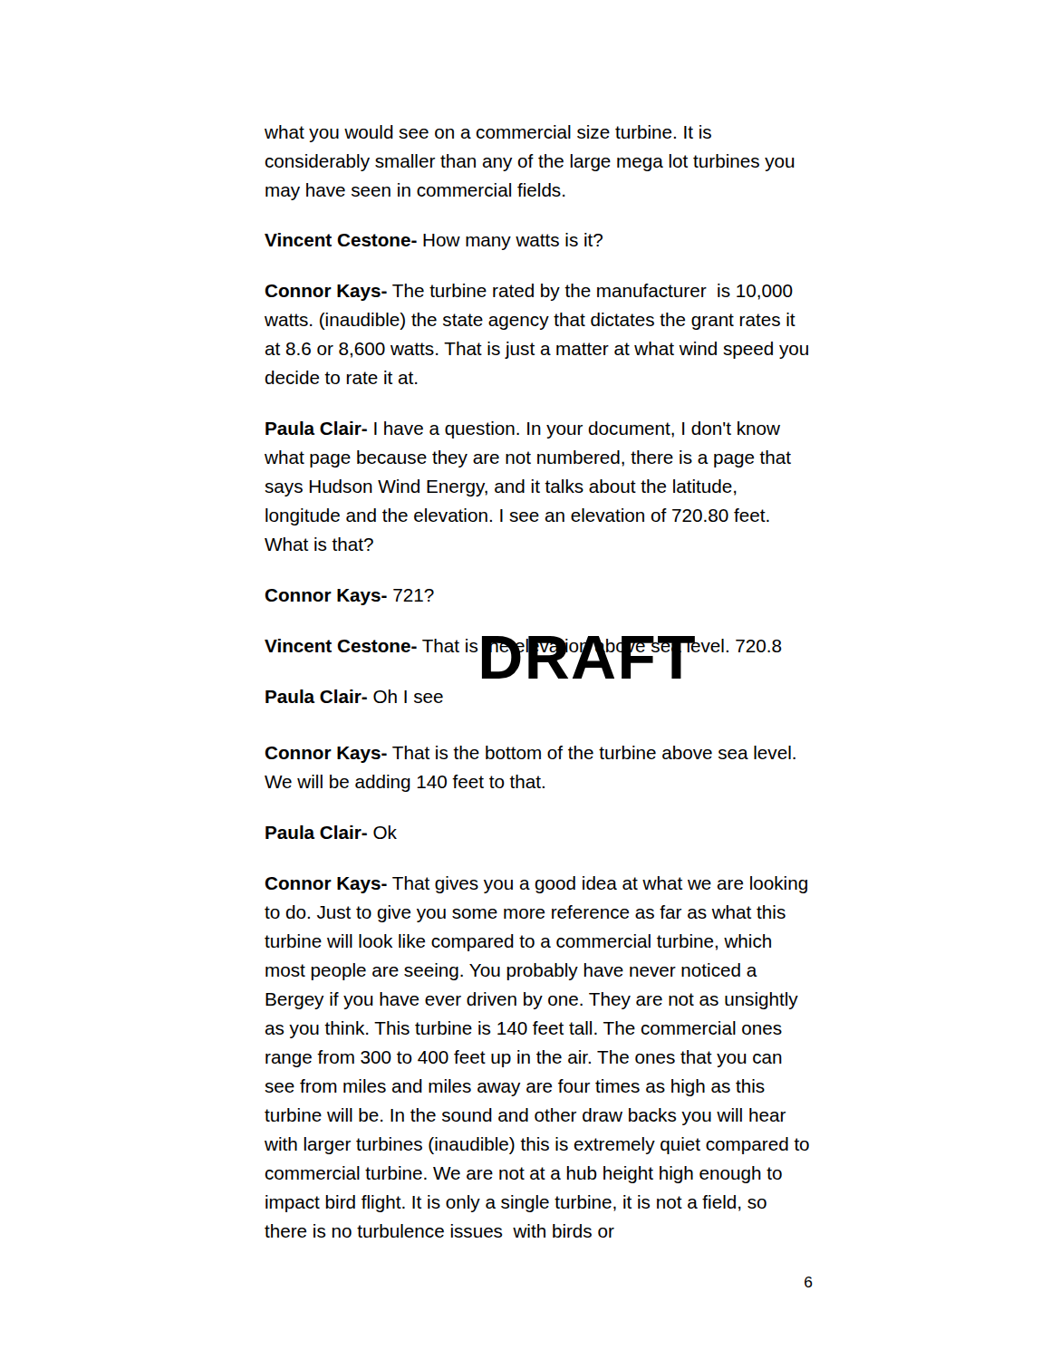what you would see on a commercial size turbine. It is considerably smaller than any of the large mega lot turbines you may have seen in commercial fields.
Vincent Cestone- How many watts is it?
Connor Kays- The turbine rated by the manufacturer is 10,000 watts. (inaudible) the state agency that dictates the grant rates it at 8.6 or 8,600 watts. That is just a matter at what wind speed you decide to rate it at.
Paula Clair- I have a question. In your document, I don't know what page because they are not numbered, there is a page that says Hudson Wind Energy, and it talks about the latitude, longitude and the elevation. I see an elevation of 720.80 feet. What is that?
DRAFT
Connor Kays- 721?
Vincent Cestone- That is the elevation above sea level. 720.8
Paula Clair- Oh I see
Connor Kays- That is the bottom of the turbine above sea level. We will be adding 140 feet to that.
Paula Clair- Ok
Connor Kays- That gives you a good idea at what we are looking to do. Just to give you some more reference as far as what this turbine will look like compared to a commercial turbine, which most people are seeing. You probably have never noticed a Bergey if you have ever driven by one. They are not as unsightly as you think. This turbine is 140 feet tall. The commercial ones range from 300 to 400 feet up in the air. The ones that you can see from miles and miles away are four times as high as this turbine will be. In the sound and other draw backs you will hear with larger turbines (inaudible) this is extremely quiet compared to commercial turbine. We are not at a hub height high enough to impact bird flight. It is only a single turbine, it is not a field, so there is no turbulence issues with birds or
6